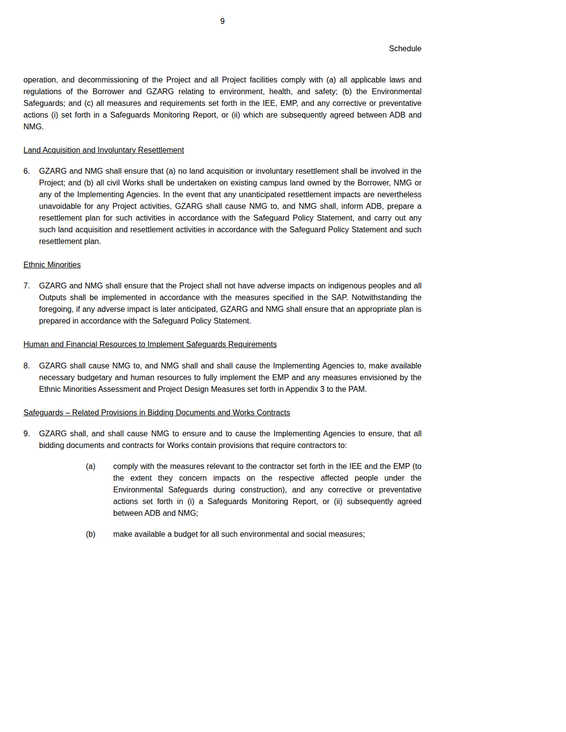9
Schedule
operation, and decommissioning of the Project and all Project facilities comply with (a) all applicable laws and regulations of the Borrower and GZARG relating to environment, health, and safety; (b) the Environmental Safeguards; and (c) all measures and requirements set forth in the IEE, EMP, and any corrective or preventative actions (i) set forth in a Safeguards Monitoring Report, or (ii) which are subsequently agreed between ADB and NMG.
Land Acquisition and Involuntary Resettlement
6.
GZARG and NMG shall ensure that (a) no land acquisition or involuntary resettlement shall be involved in the Project; and (b) all civil Works shall be undertaken on existing campus land owned by the Borrower, NMG or any of the Implementing Agencies. In the event that any unanticipated resettlement impacts are nevertheless unavoidable for any Project activities, GZARG shall cause NMG to, and NMG shall, inform ADB, prepare a resettlement plan for such activities in accordance with the Safeguard Policy Statement, and carry out any such land acquisition and resettlement activities in accordance with the Safeguard Policy Statement and such resettlement plan.
Ethnic Minorities
7.
GZARG and NMG shall ensure that the Project shall not have adverse impacts on indigenous peoples and all Outputs shall be implemented in accordance with the measures specified in the SAP. Notwithstanding the foregoing, if any adverse impact is later anticipated, GZARG and NMG shall ensure that an appropriate plan is prepared in accordance with the Safeguard Policy Statement.
Human and Financial Resources to Implement Safeguards Requirements
8.
GZARG shall cause NMG to, and NMG shall and shall cause the Implementing Agencies to, make available necessary budgetary and human resources to fully implement the EMP and any measures envisioned by the Ethnic Minorities Assessment and Project Design Measures set forth in Appendix 3 to the PAM.
Safeguards – Related Provisions in Bidding Documents and Works Contracts
9.
GZARG shall, and shall cause NMG to ensure and to cause the Implementing Agencies to ensure, that all bidding documents and contracts for Works contain provisions that require contractors to:
(a)
comply with the measures relevant to the contractor set forth in the IEE and the EMP (to the extent they concern impacts on the respective affected people under the Environmental Safeguards during construction), and any corrective or preventative actions set forth in (i) a Safeguards Monitoring Report, or (ii) subsequently agreed between ADB and NMG;
(b)
make available a budget for all such environmental and social measures;